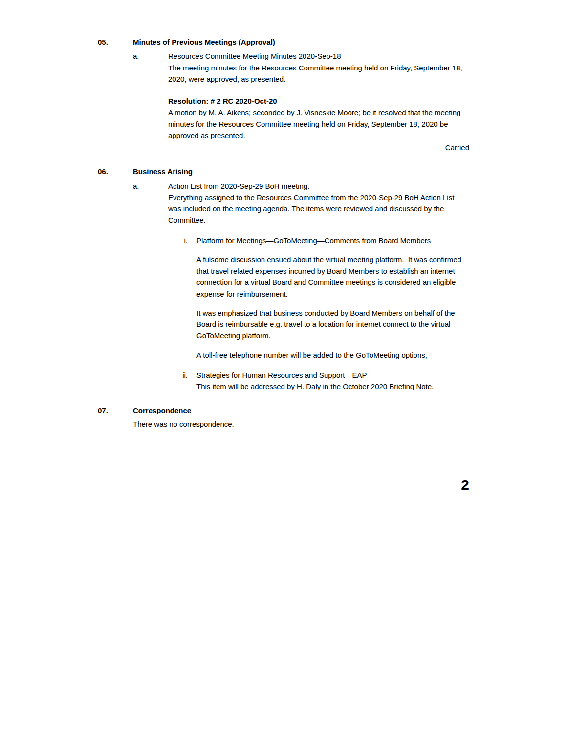05.
Minutes of Previous Meetings (Approval)
a.
Resources Committee Meeting Minutes 2020-Sep-18
The meeting minutes for the Resources Committee meeting held on Friday, September 18, 2020, were approved, as presented.
Resolution: # 2 RC 2020-Oct-20
A motion by M. A. Aikens; seconded by J. Visneskie Moore; be it resolved that the meeting minutes for the Resources Committee meeting held on Friday, September 18, 2020 be approved as presented.
Carried
06.
Business Arising
a.
Action List from 2020-Sep-29 BoH meeting.
Everything assigned to the Resources Committee from the 2020-Sep-29 BoH Action List was included on the meeting agenda. The items were reviewed and discussed by the Committee.
i.
Platform for Meetings—GoToMeeting—Comments from Board Members
A fulsome discussion ensued about the virtual meeting platform. It was confirmed that travel related expenses incurred by Board Members to establish an internet connection for a virtual Board and Committee meetings is considered an eligible expense for reimbursement.
It was emphasized that business conducted by Board Members on behalf of the Board is reimbursable e.g. travel to a location for internet connect to the virtual GoToMeeting platform.
A toll-free telephone number will be added to the GoToMeeting options,
ii.
Strategies for Human Resources and Support—EAP
This item will be addressed by H. Daly in the October 2020 Briefing Note.
07.
Correspondence
There was no correspondence.
2